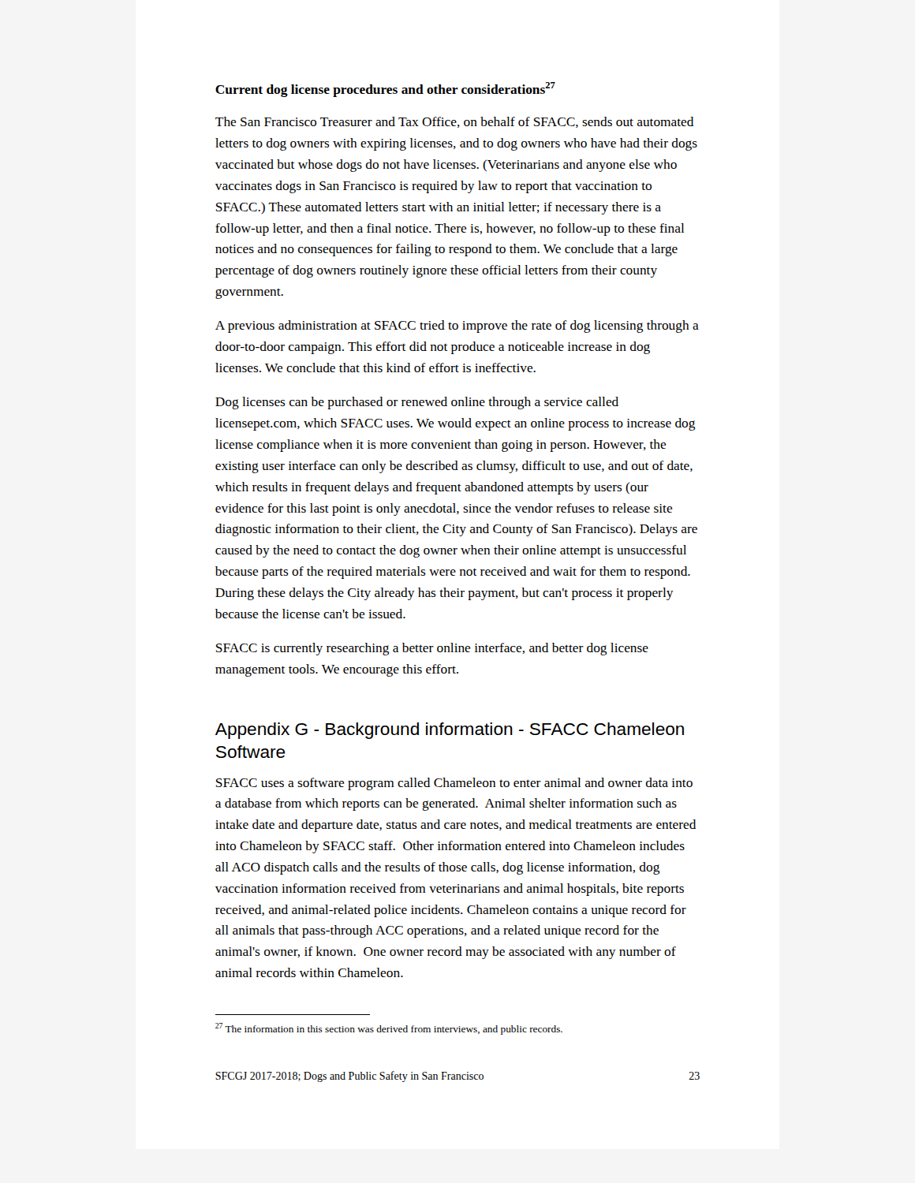Current dog license procedures and other considerations27
The San Francisco Treasurer and Tax Office, on behalf of SFACC, sends out automated letters to dog owners with expiring licenses, and to dog owners who have had their dogs vaccinated but whose dogs do not have licenses. (Veterinarians and anyone else who vaccinates dogs in San Francisco is required by law to report that vaccination to SFACC.) These automated letters start with an initial letter; if necessary there is a follow-up letter, and then a final notice. There is, however, no follow-up to these final notices and no consequences for failing to respond to them. We conclude that a large percentage of dog owners routinely ignore these official letters from their county government.
A previous administration at SFACC tried to improve the rate of dog licensing through a door-to-door campaign. This effort did not produce a noticeable increase in dog licenses. We conclude that this kind of effort is ineffective.
Dog licenses can be purchased or renewed online through a service called licensepet.com, which SFACC uses. We would expect an online process to increase dog license compliance when it is more convenient than going in person. However, the existing user interface can only be described as clumsy, difficult to use, and out of date, which results in frequent delays and frequent abandoned attempts by users (our evidence for this last point is only anecdotal, since the vendor refuses to release site diagnostic information to their client, the City and County of San Francisco). Delays are caused by the need to contact the dog owner when their online attempt is unsuccessful because parts of the required materials were not received and wait for them to respond. During these delays the City already has their payment, but can't process it properly because the license can't be issued.
SFACC is currently researching a better online interface, and better dog license management tools. We encourage this effort.
Appendix G - Background information - SFACC Chameleon Software
SFACC uses a software program called Chameleon to enter animal and owner data into a database from which reports can be generated. Animal shelter information such as intake date and departure date, status and care notes, and medical treatments are entered into Chameleon by SFACC staff. Other information entered into Chameleon includes all ACO dispatch calls and the results of those calls, dog license information, dog vaccination information received from veterinarians and animal hospitals, bite reports received, and animal-related police incidents. Chameleon contains a unique record for all animals that pass-through ACC operations, and a related unique record for the animal's owner, if known. One owner record may be associated with any number of animal records within Chameleon.
27 The information in this section was derived from interviews, and public records.
SFCGJ 2017-2018; Dogs and Public Safety in San Francisco 23